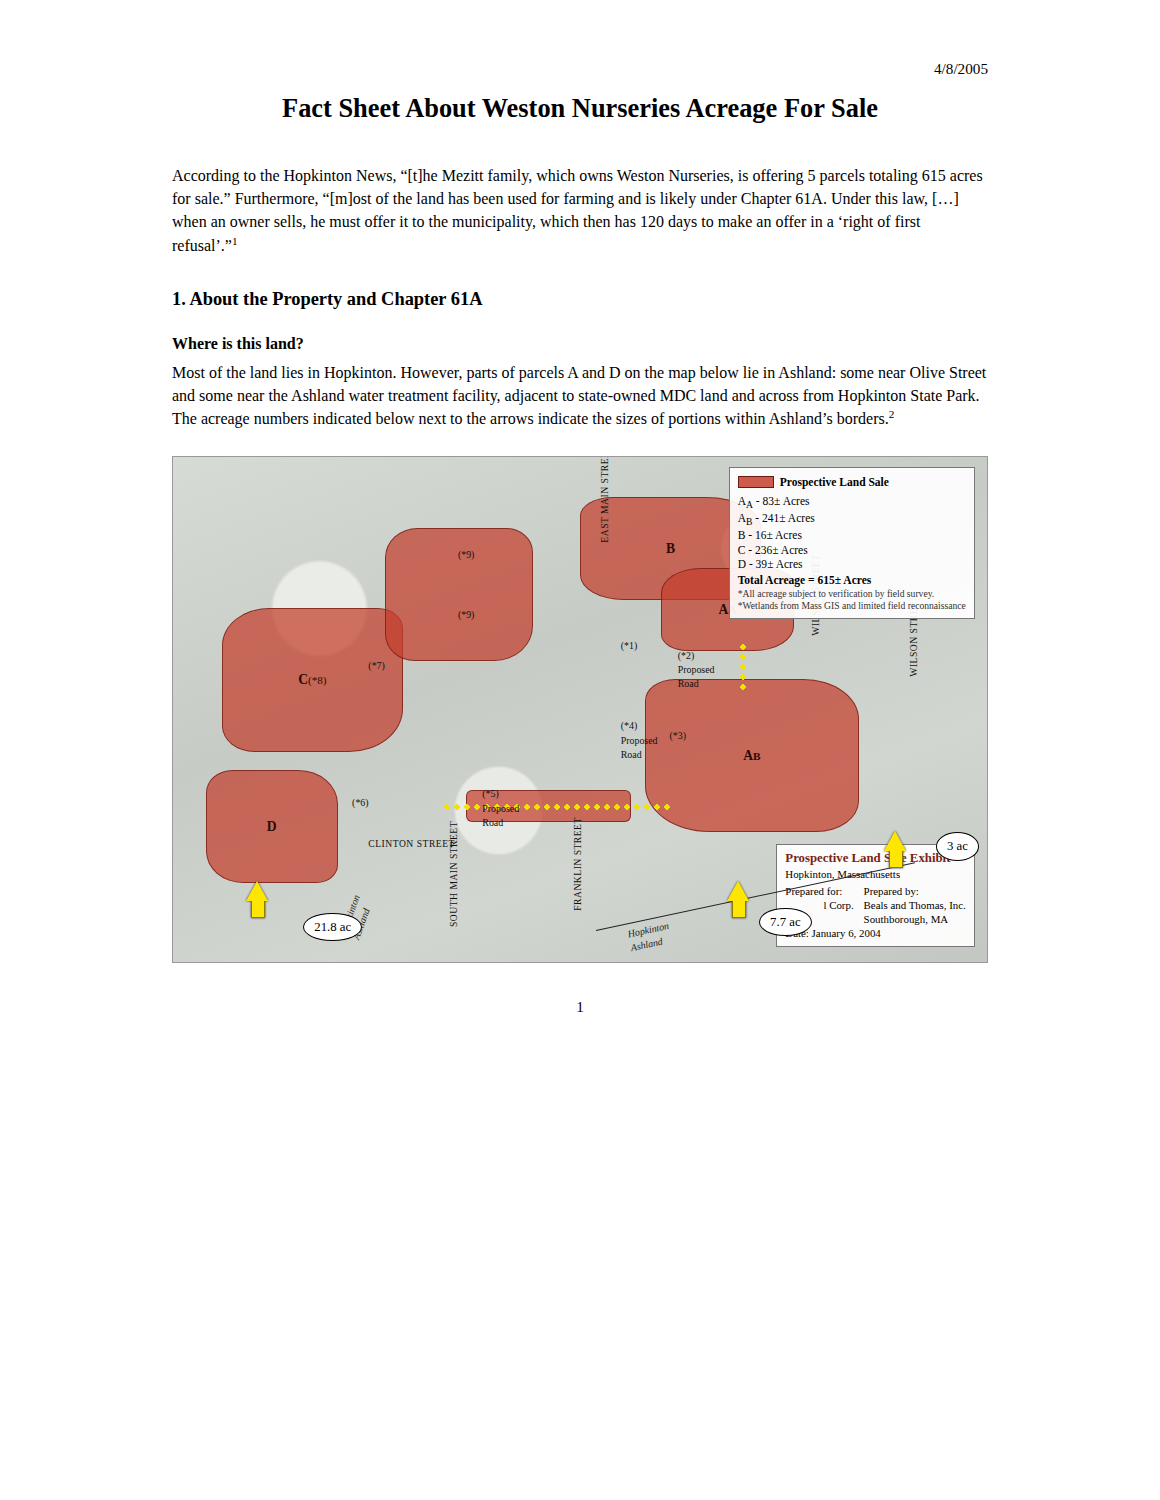4/8/2005
Fact Sheet About Weston Nurseries Acreage For Sale
According to the Hopkinton News, “[t]he Mezitt family, which owns Weston Nurseries, is offering 5 parcels totaling 615 acres for sale.” Furthermore, “[m]ost of the land has been used for farming and is likely under Chapter 61A. Under this law, […] when an owner sells, he must offer it to the municipality, which then has 120 days to make an offer in a ‘right of first refusal’.”1
1. About the Property and Chapter 61A
Where is this land?
Most of the land lies in Hopkinton. However, parts of parcels A and D on the map below lie in Ashland: some near Olive Street and some near the Ashland water treatment facility, adjacent to state-owned MDC land and across from Hopkinton State Park. The acreage numbers indicated below next to the arrows indicate the sizes of portions within Ashland’s borders.2
B
AA
AB
C(*8)
D
(*9)
(*9)
(*1)
(*2)
Proposed
Road
(*4)
Proposed
Road
(*3)
(*5)
Proposed
Road
(*6)
(*7)
EAST MAIN STREET
WILSON STREET
WILSON STREET
SOUTH MAIN STREET
FRANKLIN STREET
CLINTON STREET
Prospective Land Sale
AA - 83± Acres
AB - 241± Acres
B - 16± Acres
C - 236± Acres
D - 39± Acres
Total Acreage = 615± Acres
*All acreage subject to verification by field survey.
*Wetlands from Mass GIS and limited field reconnaissance
Prospective Land Sale Exhibit
Hopkinton, Massachusetts
Prepared for:
l Corp.
Prepared by:
Beals and Thomas, Inc.
Southborough, MA
Date: January 6, 2004
Hopkinton
Ashland
Hopkinton
Ashland
21.8 ac
7.7 ac
3 ac
1